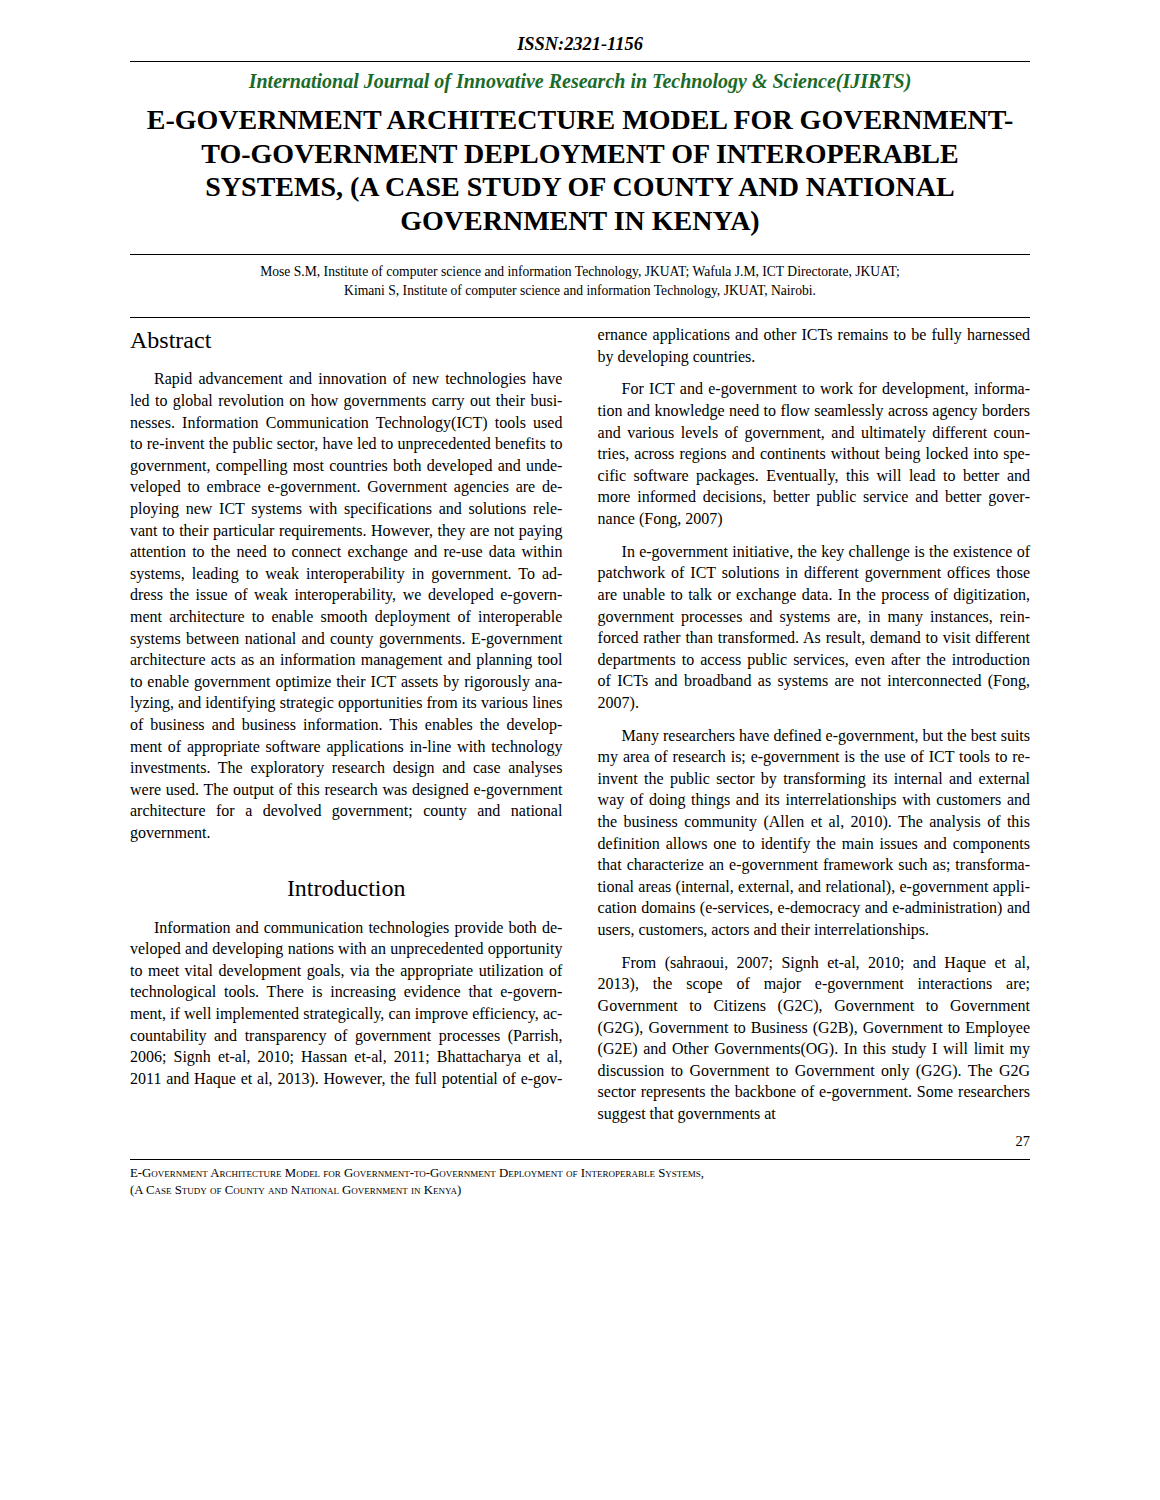ISSN:2321-1156
International Journal of Innovative Research in Technology & Science(IJIRTS)
E-Government Architecture Model for Government-to-Government Deployment of Interoperable Systems, (A Case Study of County and National Government in Kenya)
Mose S.M, Institute of computer science and information Technology, JKUAT; Wafula J.M, ICT Directorate, JKUAT;
Kimani S, Institute of computer science and information Technology, JKUAT, Nairobi.
Abstract
Rapid advancement and innovation of new technologies have led to global revolution on how governments carry out their businesses. Information Communication Technology(ICT) tools used to re-invent the public sector, have led to unprecedented benefits to government, compelling most countries both developed and undeveloped to embrace e-government. Government agencies are deploying new ICT systems with specifications and solutions relevant to their particular requirements. However, they are not paying attention to the need to connect exchange and re-use data within systems, leading to weak interoperability in government. To address the issue of weak interoperability, we developed e-government architecture to enable smooth deployment of interoperable systems between national and county governments. E-government architecture acts as an information management and planning tool to enable government optimize their ICT assets by rigorously analyzing, and identifying strategic opportunities from its various lines of business and business information. This enables the development of appropriate software applications in-line with technology investments. The exploratory research design and case analyses were used. The output of this research was designed e-government architecture for a devolved government; county and national government.
Introduction
Information and communication technologies provide both developed and developing nations with an unprecedented opportunity to meet vital development goals, via the appropriate utilization of technological tools. There is increasing evidence that e-government, if well implemented strategically, can improve efficiency, accountability and transparency of government processes (Parrish, 2006; Signh et-al, 2010; Hassan et-al, 2011; Bhattacharya et al, 2011 and Haque et al, 2013). However, the full potential of e-governance applications and other ICTs remains to be fully harnessed by developing countries.
For ICT and e-government to work for development, information and knowledge need to flow seamlessly across agency borders and various levels of government, and ultimately different countries, across regions and continents without being locked into specific software packages. Eventually, this will lead to better and more informed decisions, better public service and better governance (Fong, 2007)
In e-government initiative, the key challenge is the existence of patchwork of ICT solutions in different government offices those are unable to talk or exchange data. In the process of digitization, government processes and systems are, in many instances, reinforced rather than transformed. As result, demand to visit different departments to access public services, even after the introduction of ICTs and broadband as systems are not interconnected (Fong, 2007).
Many researchers have defined e-government, but the best suits my area of research is; e-government is the use of ICT tools to re-invent the public sector by transforming its internal and external way of doing things and its interrelationships with customers and the business community (Allen et al, 2010). The analysis of this definition allows one to identify the main issues and components that characterize an e-government framework such as; transformational areas (internal, external, and relational), e-government application domains (e-services, e-democracy and e-administration) and users, customers, actors and their interrelationships.
From (sahraoui, 2007; Signh et-al, 2010; and Haque et al, 2013), the scope of major e-government interactions are; Government to Citizens (G2C), Government to Government (G2G), Government to Business (G2B), Government to Employee (G2E) and Other Governments(OG). In this study I will limit my discussion to Government to Government only (G2G). The G2G sector represents the backbone of e-government. Some researchers suggest that governments at
27
E-Government Architecture Model for Government-to-Government Deployment of Interoperable Systems,
(A Case Study of County and National Government in Kenya)